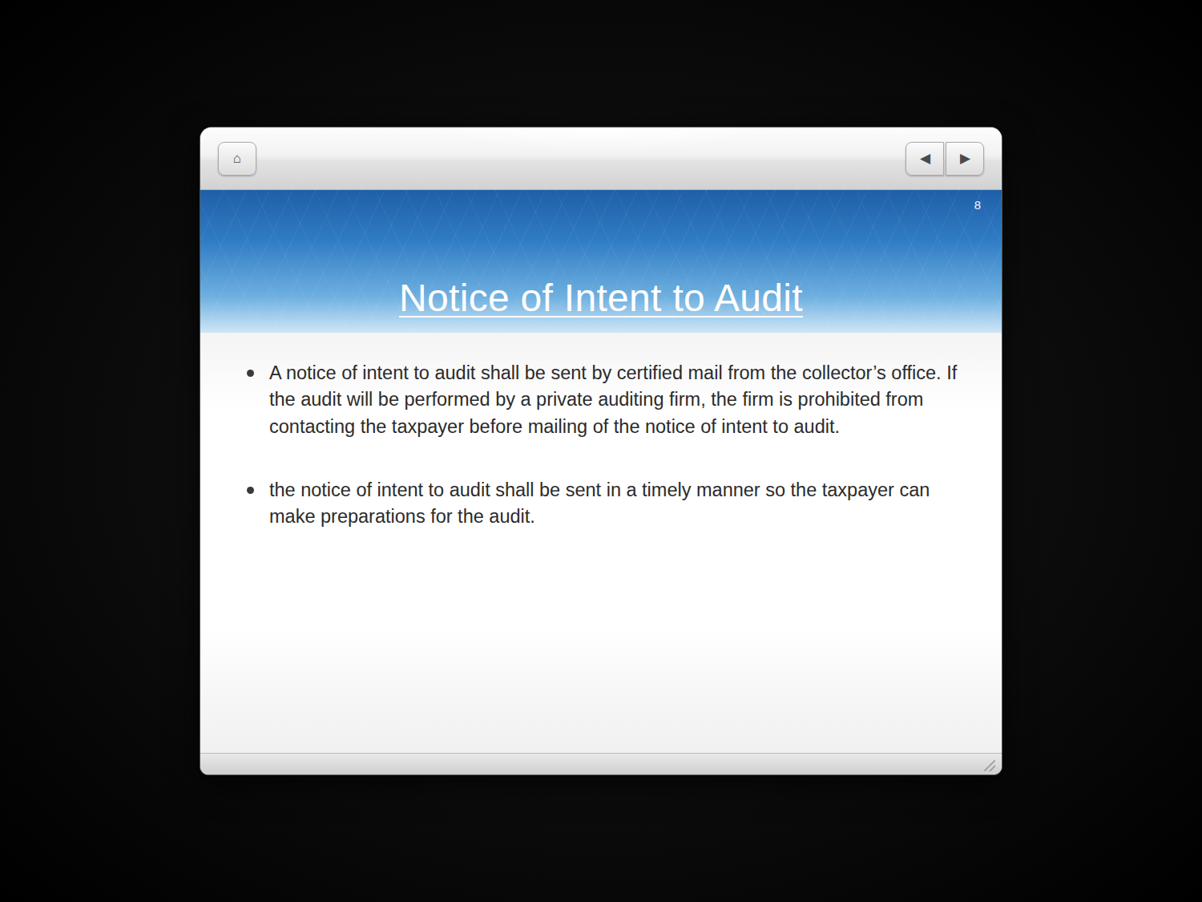⌂
◀
▶
8
Notice of Intent to Audit
A notice of intent to audit shall be sent by certified mail from the collector’s office. If the audit will be performed by a private auditing firm, the firm is prohibited from contacting the taxpayer before mailing of the notice of intent to audit.
the notice of intent to audit shall be sent in a timely manner so the taxpayer can make preparations for the audit.